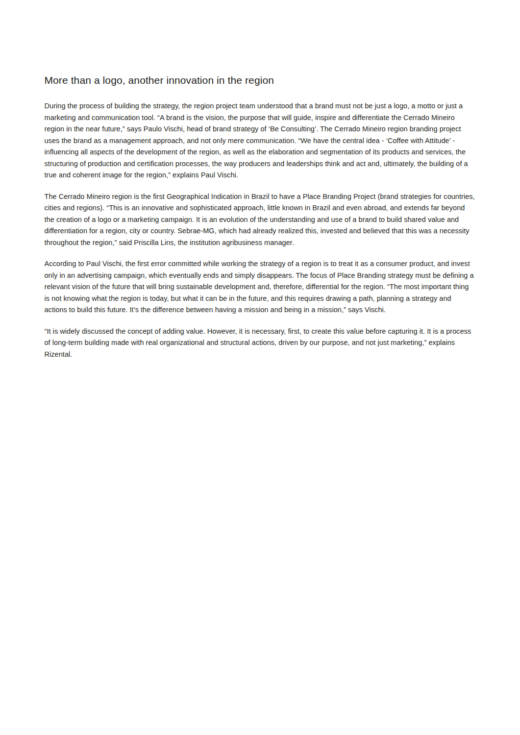More than a logo, another innovation in the region
During the process of building the strategy, the region project team understood that a brand must not be just a logo, a motto or just a marketing and communication tool. “A brand is the vision, the purpose that will guide, inspire and differentiate the Cerrado Mineiro region in the near future,” says Paulo Vischi, head of brand strategy of ‘Be Consulting’. The Cerrado Mineiro region branding project uses the brand as a management approach, and not only mere communication. “We have the central idea - ‘Coffee with Attitude’ - influencing all aspects of the development of the region, as well as the elaboration and segmentation of its products and services, the structuring of production and certification processes, the way producers and leaderships think and act and, ultimately, the building of a true and coherent image for the region,” explains Paul Vischi.
The Cerrado Mineiro region is the first Geographical Indication in Brazil to have a Place Branding Project (brand strategies for countries, cities and regions). “This is an innovative and sophisticated approach, little known in Brazil and even abroad, and extends far beyond the creation of a logo or a marketing campaign. It is an evolution of the understanding and use of a brand to build shared value and differentiation for a region, city or country. Sebrae-MG, which had already realized this, invested and believed that this was a necessity throughout the region,” said Priscilla Lins, the institution agribusiness manager.
According to Paul Vischi, the first error committed while working the strategy of a region is to treat it as a consumer product, and invest only in an advertising campaign, which eventually ends and simply disappears. The focus of Place Branding strategy must be defining a relevant vision of the future that will bring sustainable development and, therefore, differential for the region. “The most important thing is not knowing what the region is today, but what it can be in the future, and this requires drawing a path, planning a strategy and actions to build this future. It’s the difference between having a mission and being in a mission,” says Vischi.
“It is widely discussed the concept of adding value. However, it is necessary, first, to create this value before capturing it. It is a process of long-term building made with real organizational and structural actions, driven by our purpose, and not just marketing,” explains Rizental.